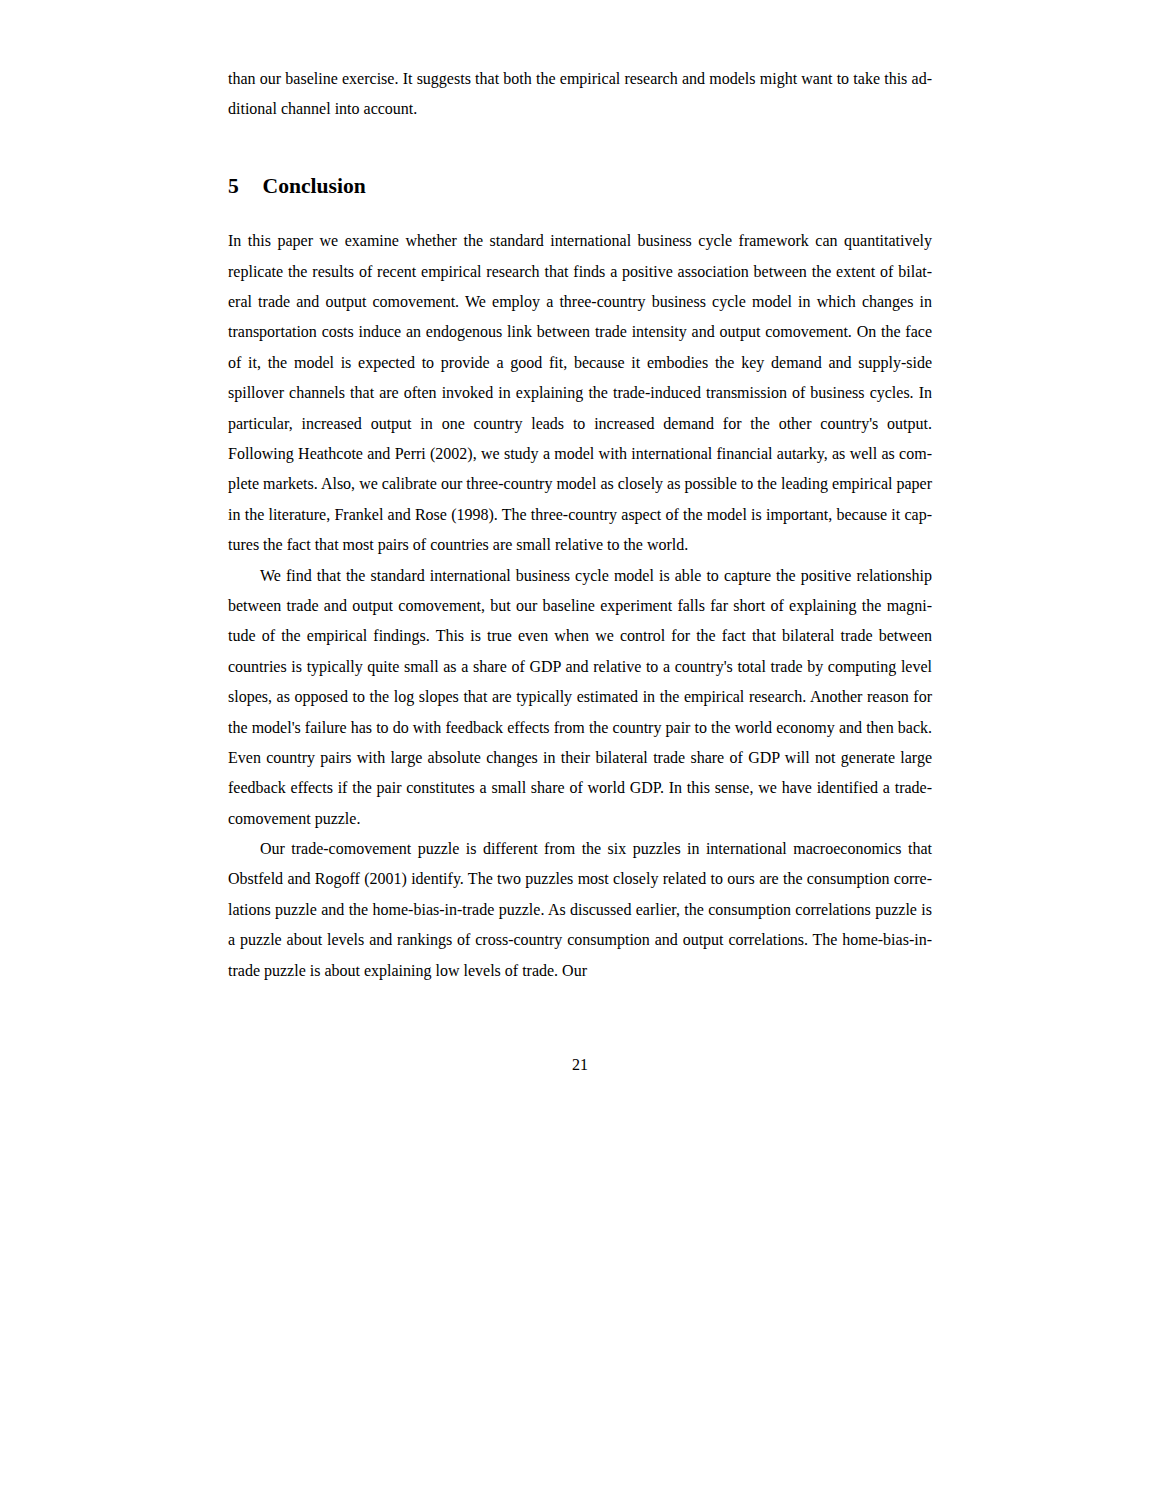than our baseline exercise. It suggests that both the empirical research and models might want to take this additional channel into account.
5 Conclusion
In this paper we examine whether the standard international business cycle framework can quantitatively replicate the results of recent empirical research that finds a positive association between the extent of bilateral trade and output comovement. We employ a three-country business cycle model in which changes in transportation costs induce an endogenous link between trade intensity and output comovement. On the face of it, the model is expected to provide a good fit, because it embodies the key demand and supply-side spillover channels that are often invoked in explaining the trade-induced transmission of business cycles. In particular, increased output in one country leads to increased demand for the other country's output. Following Heathcote and Perri (2002), we study a model with international financial autarky, as well as complete markets. Also, we calibrate our three-country model as closely as possible to the leading empirical paper in the literature, Frankel and Rose (1998). The three-country aspect of the model is important, because it captures the fact that most pairs of countries are small relative to the world.
We find that the standard international business cycle model is able to capture the positive relationship between trade and output comovement, but our baseline experiment falls far short of explaining the magnitude of the empirical findings. This is true even when we control for the fact that bilateral trade between countries is typically quite small as a share of GDP and relative to a country's total trade by computing level slopes, as opposed to the log slopes that are typically estimated in the empirical research. Another reason for the model's failure has to do with feedback effects from the country pair to the world economy and then back. Even country pairs with large absolute changes in their bilateral trade share of GDP will not generate large feedback effects if the pair constitutes a small share of world GDP. In this sense, we have identified a trade-comovement puzzle.
Our trade-comovement puzzle is different from the six puzzles in international macroeconomics that Obstfeld and Rogoff (2001) identify. The two puzzles most closely related to ours are the consumption correlations puzzle and the home-bias-in-trade puzzle. As discussed earlier, the consumption correlations puzzle is a puzzle about levels and rankings of cross-country consumption and output correlations. The home-bias-in-trade puzzle is about explaining low levels of trade. Our
21